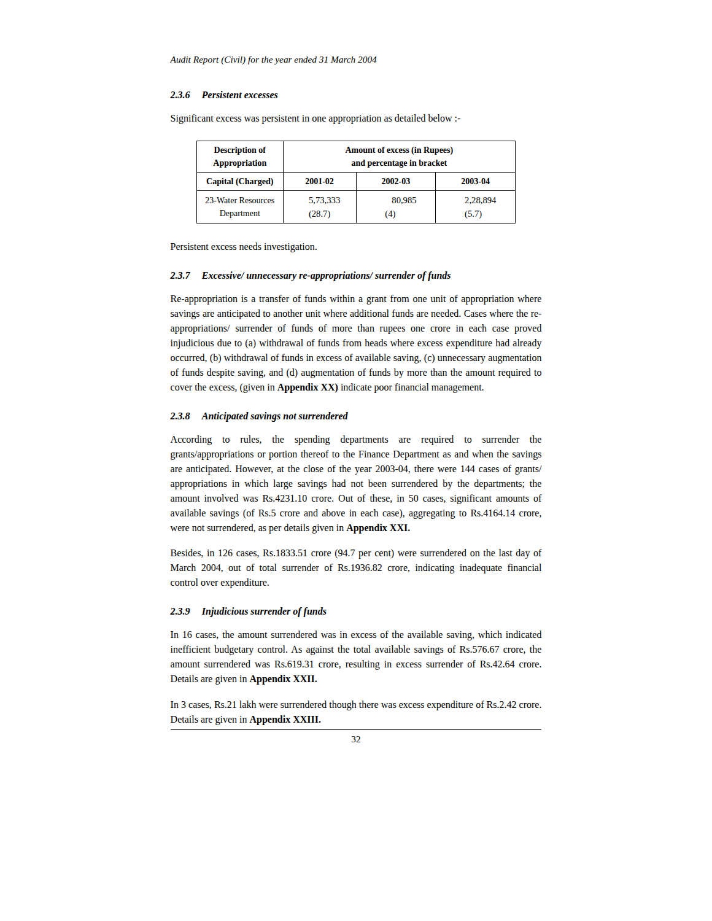Audit Report (Civil) for the year ended 31 March 2004
2.3.6 Persistent excesses
Significant excess was persistent in one appropriation as detailed below :-
| Description of Appropriation | Amount of excess (in Rupees) and percentage in bracket |
| --- | --- |
| Capital (Charged) | 2001-02 | 2002-03 | 2003-04 |
| 23-Water Resources Department | 5,73,333 (28.7) | 80,985 (4) | 2,28,894 (5.7) |
Persistent excess needs investigation.
2.3.7 Excessive/ unnecessary re-appropriations/ surrender of funds
Re-appropriation is a transfer of funds within a grant from one unit of appropriation where savings are anticipated to another unit where additional funds are needed. Cases where the re-appropriations/ surrender of funds of more than rupees one crore in each case proved injudicious due to (a) withdrawal of funds from heads where excess expenditure had already occurred, (b) withdrawal of funds in excess of available saving, (c) unnecessary augmentation of funds despite saving, and (d) augmentation of funds by more than the amount required to cover the excess, (given in Appendix XX) indicate poor financial management.
2.3.8 Anticipated savings not surrendered
According to rules, the spending departments are required to surrender the grants/appropriations or portion thereof to the Finance Department as and when the savings are anticipated. However, at the close of the year 2003-04, there were 144 cases of grants/ appropriations in which large savings had not been surrendered by the departments; the amount involved was Rs.4231.10 crore. Out of these, in 50 cases, significant amounts of available savings (of Rs.5 crore and above in each case), aggregating to Rs.4164.14 crore, were not surrendered, as per details given in Appendix XXI.
Besides, in 126 cases, Rs.1833.51 crore (94.7 per cent) were surrendered on the last day of March 2004, out of total surrender of Rs.1936.82 crore, indicating inadequate financial control over expenditure.
2.3.9 Injudicious surrender of funds
In 16 cases, the amount surrendered was in excess of the available saving, which indicated inefficient budgetary control. As against the total available savings of Rs.576.67 crore, the amount surrendered was Rs.619.31 crore, resulting in excess surrender of Rs.42.64 crore. Details are given in Appendix XXII.
In 3 cases, Rs.21 lakh were surrendered though there was excess expenditure of Rs.2.42 crore. Details are given in Appendix XXIII.
32